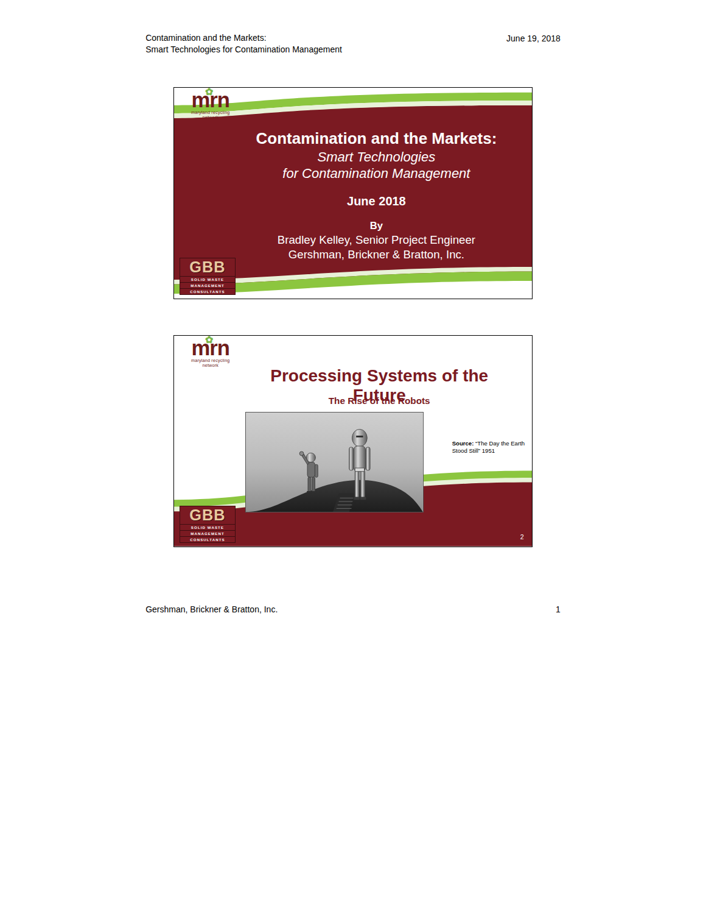Contamination and the Markets:
Smart Technologies for Contamination Management
June 19, 2018
mrn✿
maryland recycling
network
Contamination and the Markets:
Smart Technologies
for Contamination Management
June 2018
By
Bradley Kelley, Senior Project Engineer
Gershman, Brickner & Bratton, Inc.
GBB
SOLID WASTE
MANAGEMENT
CONSULTANTS
mrn✿
maryland recycling
network
Processing Systems of the Future
The Rise of the Robots
Source: “The Day the Earth Stood Still” 1951
GBB
SOLID WASTE
MANAGEMENT
CONSULTANTS
2
Gershman, Brickner & Bratton, Inc.
1